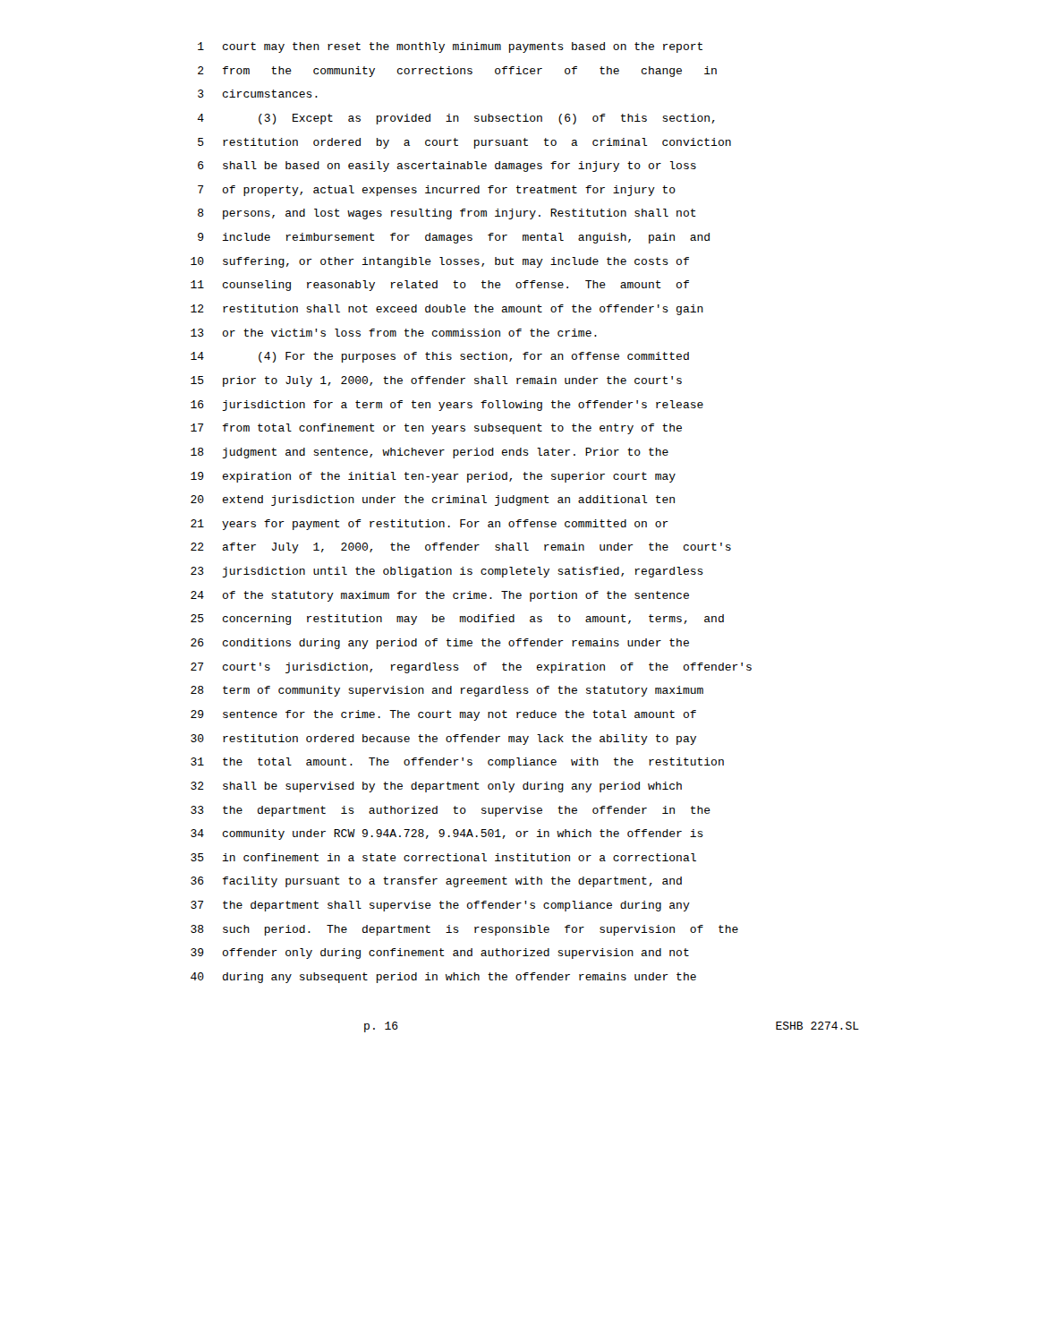court may then reset the monthly minimum payments based on the report
from the community corrections officer of the change in
circumstances.
(3) Except as provided in subsection (6) of this section,
restitution ordered by a court pursuant to a criminal conviction
shall be based on easily ascertainable damages for injury to or loss
of property, actual expenses incurred for treatment for injury to
persons, and lost wages resulting from injury. Restitution shall not
include reimbursement for damages for mental anguish, pain and
suffering, or other intangible losses, but may include the costs of
counseling reasonably related to the offense. The amount of
restitution shall not exceed double the amount of the offender's gain
or the victim's loss from the commission of the crime.
(4) For the purposes of this section, for an offense committed
prior to July 1, 2000, the offender shall remain under the court's
jurisdiction for a term of ten years following the offender's release
from total confinement or ten years subsequent to the entry of the
judgment and sentence, whichever period ends later. Prior to the
expiration of the initial ten-year period, the superior court may
extend jurisdiction under the criminal judgment an additional ten
years for payment of restitution. For an offense committed on or
after July 1, 2000, the offender shall remain under the court's
jurisdiction until the obligation is completely satisfied, regardless
of the statutory maximum for the crime. The portion of the sentence
concerning restitution may be modified as to amount, terms, and
conditions during any period of time the offender remains under the
court's jurisdiction, regardless of the expiration of the offender's
term of community supervision and regardless of the statutory maximum
sentence for the crime. The court may not reduce the total amount of
restitution ordered because the offender may lack the ability to pay
the total amount. The offender's compliance with the restitution
shall be supervised by the department only during any period which
the department is authorized to supervise the offender in the
community under RCW 9.94A.728, 9.94A.501, or in which the offender is
in confinement in a state correctional institution or a correctional
facility pursuant to a transfer agreement with the department, and
the department shall supervise the offender's compliance during any
such period. The department is responsible for supervision of the
offender only during confinement and authorized supervision and not
during any subsequent period in which the offender remains under the
p. 16 ESHB 2274.SL